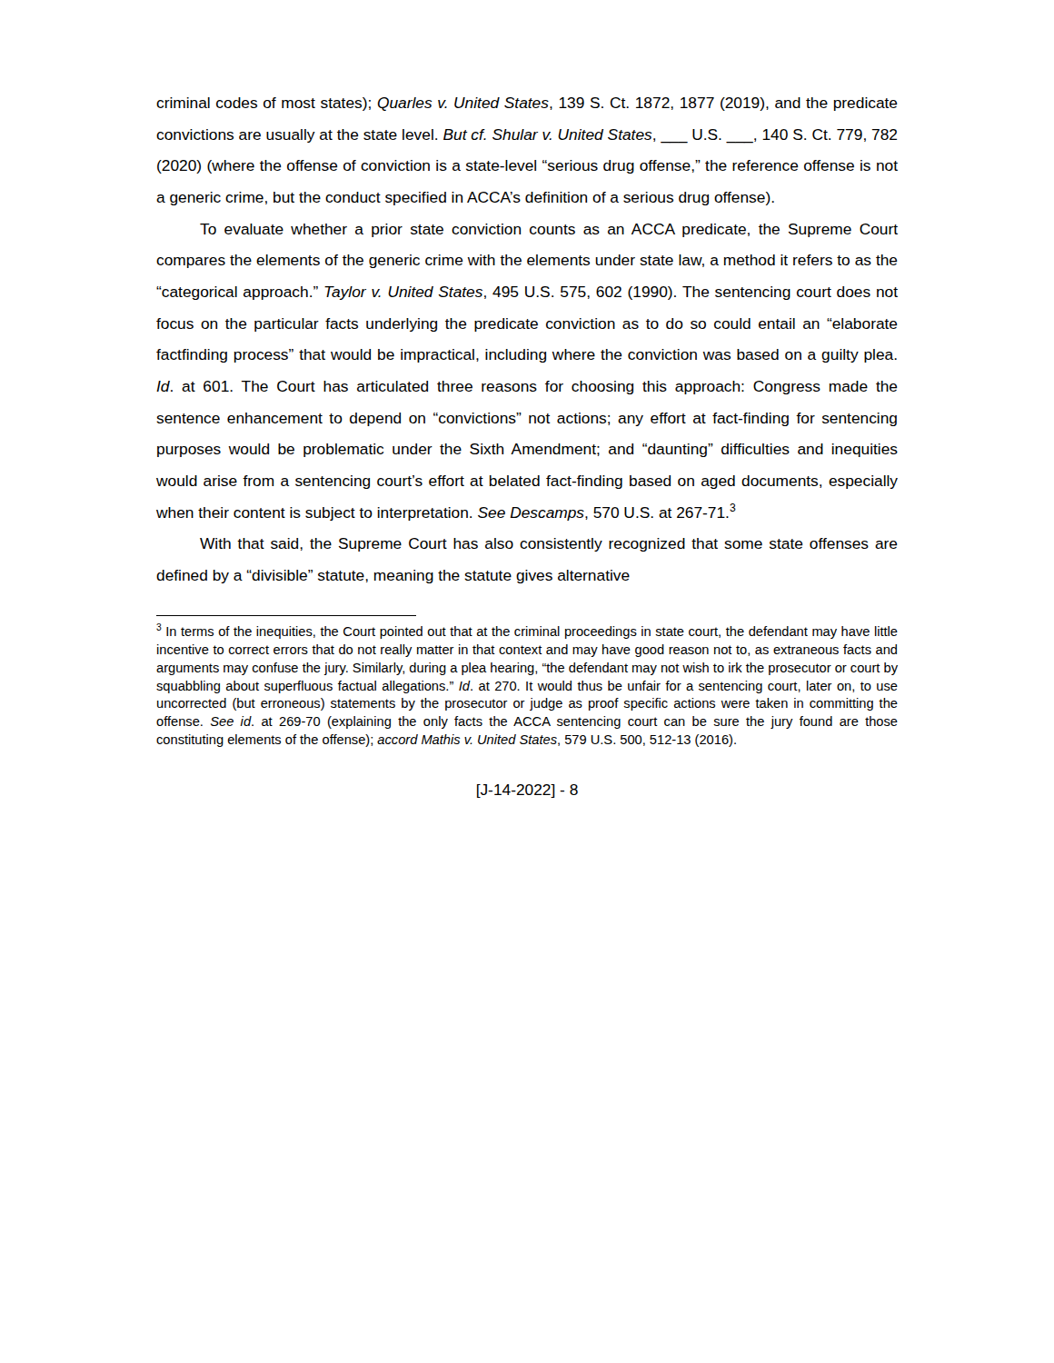criminal codes of most states); Quarles v. United States, 139 S. Ct. 1872, 1877 (2019), and the predicate convictions are usually at the state level. But cf. Shular v. United States, ___ U.S. ___, 140 S. Ct. 779, 782 (2020) (where the offense of conviction is a state-level “serious drug offense,” the reference offense is not a generic crime, but the conduct specified in ACCA’s definition of a serious drug offense).
To evaluate whether a prior state conviction counts as an ACCA predicate, the Supreme Court compares the elements of the generic crime with the elements under state law, a method it refers to as the “categorical approach.” Taylor v. United States, 495 U.S. 575, 602 (1990). The sentencing court does not focus on the particular facts underlying the predicate conviction as to do so could entail an “elaborate factfinding process” that would be impractical, including where the conviction was based on a guilty plea. Id. at 601. The Court has articulated three reasons for choosing this approach: Congress made the sentence enhancement to depend on “convictions” not actions; any effort at fact-finding for sentencing purposes would be problematic under the Sixth Amendment; and “daunting” difficulties and inequities would arise from a sentencing court’s effort at belated fact-finding based on aged documents, especially when their content is subject to interpretation. See Descamps, 570 U.S. at 267-71.3
With that said, the Supreme Court has also consistently recognized that some state offenses are defined by a “divisible” statute, meaning the statute gives alternative
3 In terms of the inequities, the Court pointed out that at the criminal proceedings in state court, the defendant may have little incentive to correct errors that do not really matter in that context and may have good reason not to, as extraneous facts and arguments may confuse the jury. Similarly, during a plea hearing, “the defendant may not wish to irk the prosecutor or court by squabbling about superfluous factual allegations.” Id. at 270. It would thus be unfair for a sentencing court, later on, to use uncorrected (but erroneous) statements by the prosecutor or judge as proof specific actions were taken in committing the offense. See id. at 269-70 (explaining the only facts the ACCA sentencing court can be sure the jury found are those constituting elements of the offense); accord Mathis v. United States, 579 U.S. 500, 512-13 (2016).
[J-14-2022] - 8